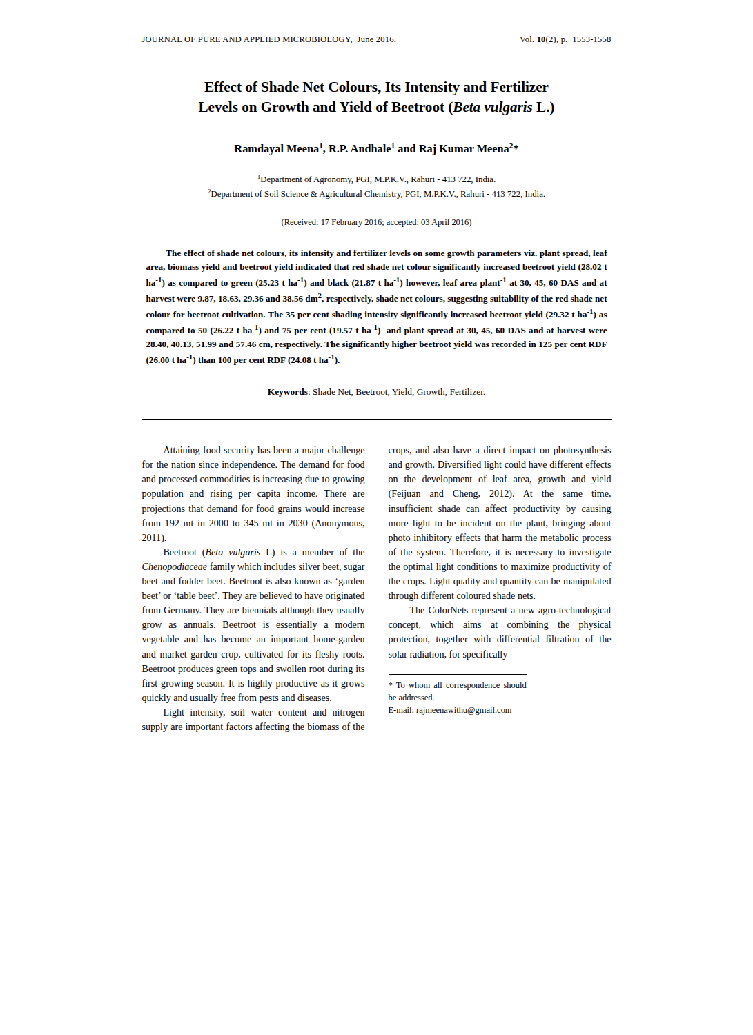JOURNAL OF PURE AND APPLIED MICROBIOLOGY, June 2016. Vol. 10(2), p. 1553-1558
Effect of Shade Net Colours, Its Intensity and Fertilizer
Levels on Growth and Yield of Beetroot (Beta vulgaris L.)
Ramdayal Meena1, R.P. Andhale1 and Raj Kumar Meena2*
1Department of Agronomy, PGI, M.P.K.V., Rahuri - 413 722, India.
2Department of Soil Science & Agricultural Chemistry, PGI, M.P.K.V., Rahuri - 413 722, India.
(Received: 17 February 2016; accepted: 03 April 2016)
The effect of shade net colours, its intensity and fertilizer levels on some growth parameters viz. plant spread, leaf area, biomass yield and beetroot yield indicated that red shade net colour significantly increased beetroot yield (28.02 t ha-1) as compared to green (25.23 t ha-1) and black (21.87 t ha-1) however, leaf area plant-1 at 30, 45, 60 DAS and at harvest were 9.87, 18.63, 29.36 and 38.56 dm2, respectively. shade net colours, suggesting suitability of the red shade net colour for beetroot cultivation. The 35 per cent shading intensity significantly increased beetroot yield (29.32 t ha-1) as compared to 50 (26.22 t ha-1) and 75 per cent (19.57 t ha-1) and plant spread at 30, 45, 60 DAS and at harvest were 28.40, 40.13, 51.99 and 57.46 cm, respectively. The significantly higher beetroot yield was recorded in 125 per cent RDF (26.00 t ha-1) than 100 per cent RDF (24.08 t ha-1).
Keywords: Shade Net, Beetroot, Yield, Growth, Fertilizer.
Attaining food security has been a major challenge for the nation since independence. The demand for food and processed commodities is increasing due to growing population and rising per capita income. There are projections that demand for food grains would increase from 192 mt in 2000 to 345 mt in 2030 (Anonymous, 2011).
Beetroot (Beta vulgaris L) is a member of the Chenopodiaceae family which includes silver beet, sugar beet and fodder beet. Beetroot is also known as ‘garden beet’ or ‘table beet’. They are believed to have originated from Germany. They are biennials although they usually grow as annuals. Beetroot is essentially a modern vegetable and has become an important home-garden and market garden crop, cultivated for its fleshy roots. Beetroot produces green tops and swollen root during its first growing season. It is highly productive as it grows quickly and usually free from pests and diseases.
Light intensity, soil water content and nitrogen supply are important factors affecting the biomass of the crops, and also have a direct impact on photosynthesis and growth. Diversified light could have different effects on the development of leaf area, growth and yield (Feijuan and Cheng, 2012). At the same time, insufficient shade can affect productivity by causing more light to be incident on the plant, bringing about photo inhibitory effects that harm the metabolic process of the system. Therefore, it is necessary to investigate the optimal light conditions to maximize productivity of the crops. Light quality and quantity can be manipulated through different coloured shade nets.
The ColorNets represent a new agro-technological concept, which aims at combining the physical protection, together with differential filtration of the solar radiation, for specifically
* To whom all correspondence should be addressed.
E-mail: rajmeenawithu@gmail.com